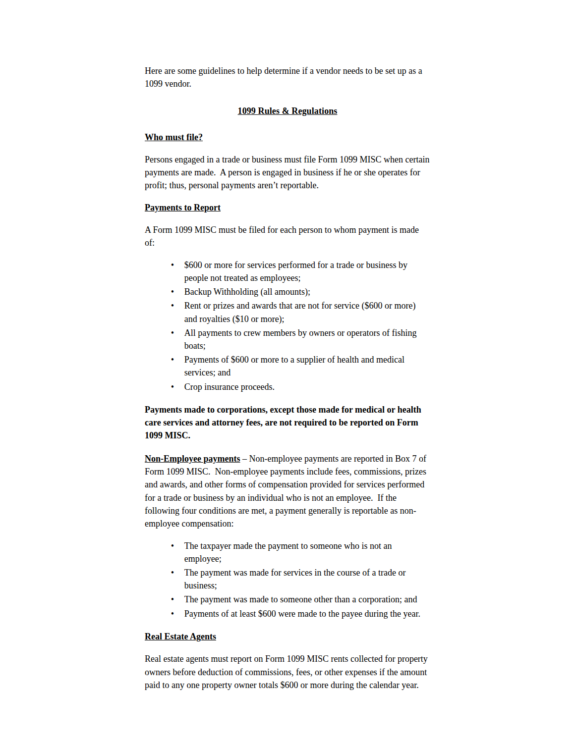Here are some guidelines to help determine if a vendor needs to be set up as a 1099 vendor.
1099 Rules & Regulations
Who must file?
Persons engaged in a trade or business must file Form 1099 MISC when certain payments are made. A person is engaged in business if he or she operates for profit; thus, personal payments aren’t reportable.
Payments to Report
A Form 1099 MISC must be filed for each person to whom payment is made of:
$600 or more for services performed for a trade or business by people not treated as employees;
Backup Withholding (all amounts);
Rent or prizes and awards that are not for service ($600 or more) and royalties ($10 or more);
All payments to crew members by owners or operators of fishing boats;
Payments of $600 or more to a supplier of health and medical services; and
Crop insurance proceeds.
Payments made to corporations, except those made for medical or health care services and attorney fees, are not required to be reported on Form 1099 MISC.
Non-Employee payments – Non-employee payments are reported in Box 7 of Form 1099 MISC. Non-employee payments include fees, commissions, prizes and awards, and other forms of compensation provided for services performed for a trade or business by an individual who is not an employee. If the following four conditions are met, a payment generally is reportable as non-employee compensation:
The taxpayer made the payment to someone who is not an employee;
The payment was made for services in the course of a trade or business;
The payment was made to someone other than a corporation; and
Payments of at least $600 were made to the payee during the year.
Real Estate Agents
Real estate agents must report on Form 1099 MISC rents collected for property owners before deduction of commissions, fees, or other expenses if the amount paid to any one property owner totals $600 or more during the calendar year.